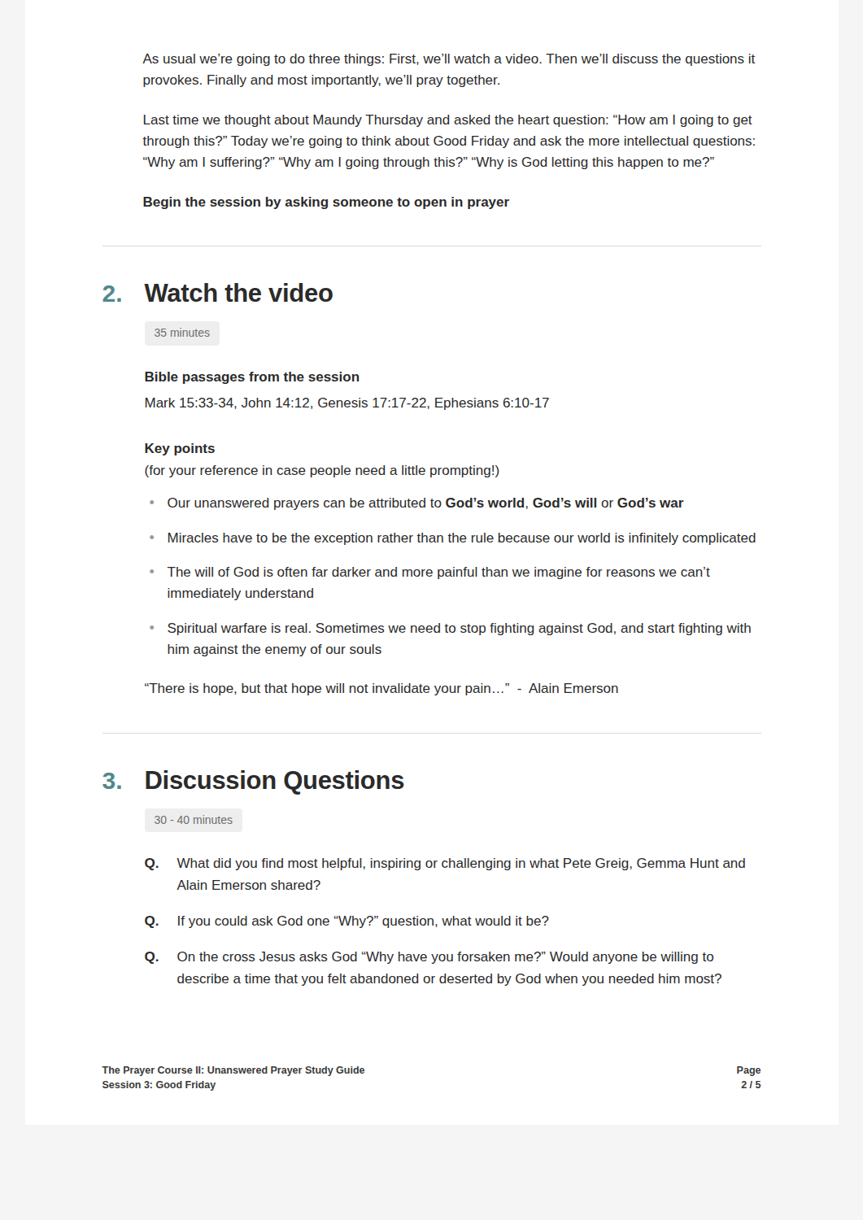As usual we’re going to do three things: First, we’ll watch a video. Then we’ll discuss the questions it provokes. Finally and most importantly, we’ll pray together.
Last time we thought about Maundy Thursday and asked the heart question: “How am I going to get through this?” Today we’re going to think about Good Friday and ask the more intellectual questions: “Why am I suffering?” “Why am I going through this?” “Why is God letting this happen to me?”
Begin the session by asking someone to open in prayer
2.
Watch the video
35 minutes
Bible passages from the session
Mark 15:33-34, John 14:12, Genesis 17:17-22, Ephesians 6:10-17
Key points
(for your reference in case people need a little prompting!)
Our unanswered prayers can be attributed to God’s world, God’s will or God’s war
Miracles have to be the exception rather than the rule because our world is infinitely complicated
The will of God is often far darker and more painful than we imagine for reasons we can’t immediately understand
Spiritual warfare is real. Sometimes we need to stop fighting against God, and start fighting with him against the enemy of our souls
“There is hope, but that hope will not invalidate your pain…” - Alain Emerson
3.
Discussion Questions
30 - 40 minutes
Q.
What did you find most helpful, inspiring or challenging in what Pete Greig, Gemma Hunt and Alain Emerson shared?
Q.
If you could ask God one “Why?” question, what would it be?
Q.
On the cross Jesus asks God “Why have you forsaken me?” Would anyone be willing to describe a time that you felt abandoned or deserted by God when you needed him most?
The Prayer Course II: Unanswered Prayer Study Guide
Session 3: Good Friday
Page
2 / 5